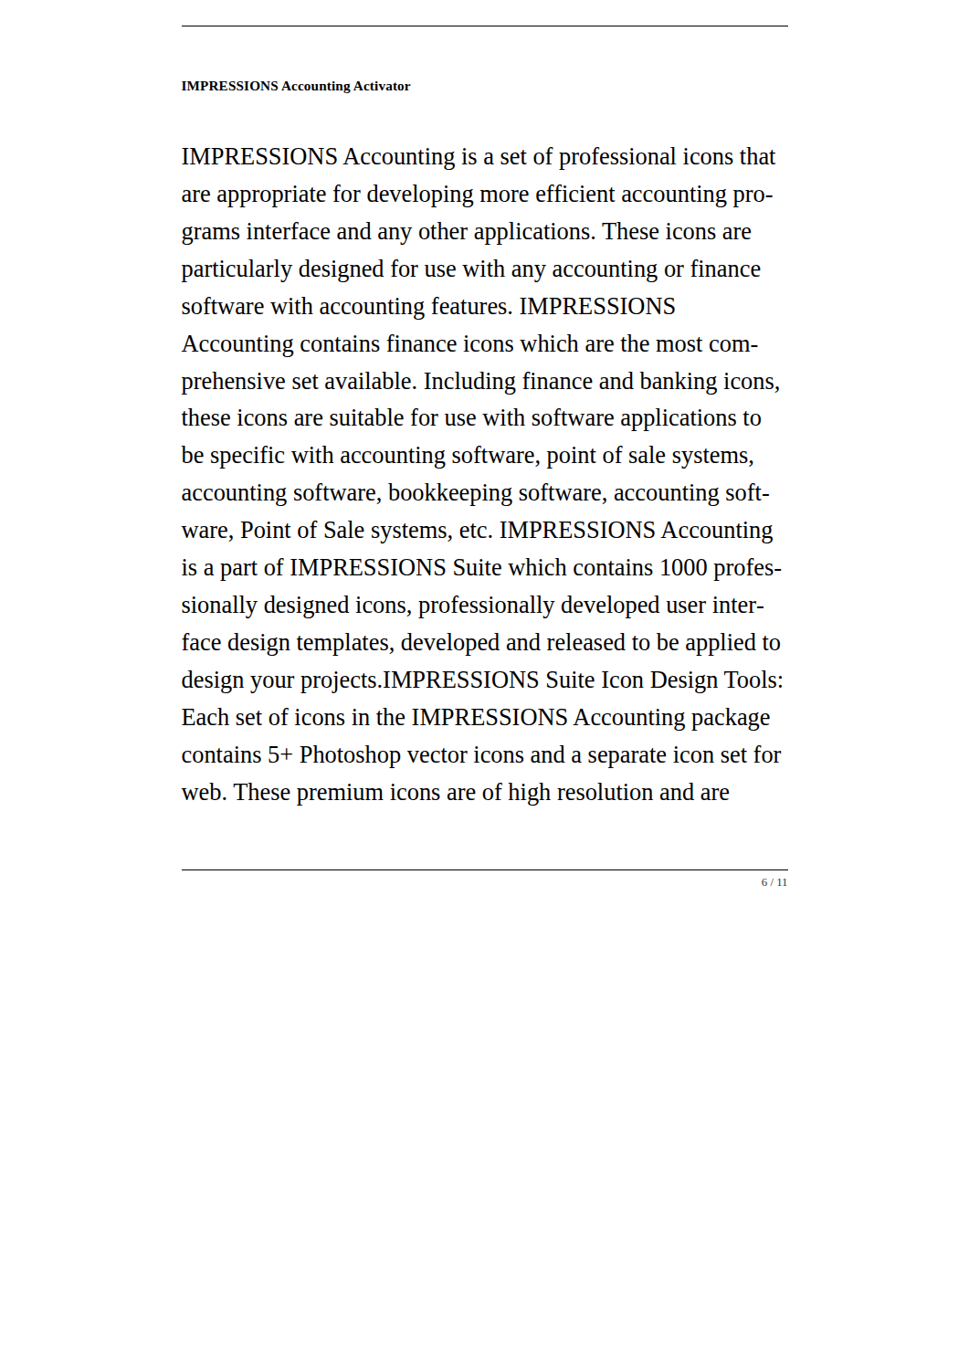IMPRESSIONS Accounting Activator
IMPRESSIONS Accounting is a set of professional icons that are appropriate for developing more efficient accounting programs interface and any other applications. These icons are particularly designed for use with any accounting or finance software with accounting features. IMPRESSIONS Accounting contains finance icons which are the most comprehensive set available. Including finance and banking icons, these icons are suitable for use with software applications to be specific with accounting software, point of sale systems, accounting software, bookkeeping software, accounting software, Point of Sale systems, etc. IMPRESSIONS Accounting is a part of IMPRESSIONS Suite which contains 1000 professionally designed icons, professionally developed user interface design templates, developed and released to be applied to design your projects.IMPRESSIONS Suite Icon Design Tools: Each set of icons in the IMPRESSIONS Accounting package contains 5+ Photoshop vector icons and a separate icon set for web. These premium icons are of high resolution and are
6 / 11